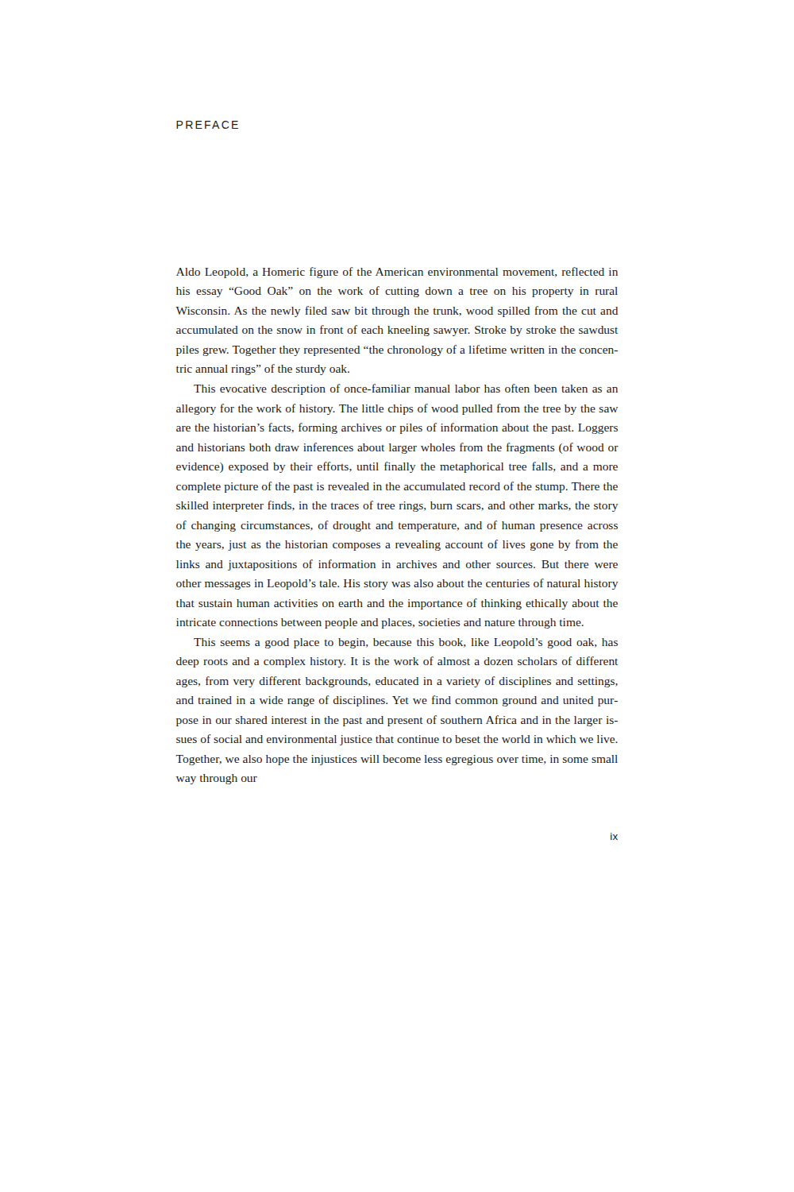Preface
Aldo Leopold, a Homeric figure of the American environmental movement, reflected in his essay “Good Oak” on the work of cutting down a tree on his property in rural Wisconsin. As the newly filed saw bit through the trunk, wood spilled from the cut and accumulated on the snow in front of each kneeling sawyer. Stroke by stroke the sawdust piles grew. Together they represented “the chronology of a lifetime written in the concentric annual rings” of the sturdy oak.
This evocative description of once-familiar manual labor has often been taken as an allegory for the work of history. The little chips of wood pulled from the tree by the saw are the historian’s facts, forming archives or piles of information about the past. Loggers and historians both draw inferences about larger wholes from the fragments (of wood or evidence) exposed by their efforts, until finally the metaphorical tree falls, and a more complete picture of the past is revealed in the accumulated record of the stump. There the skilled interpreter finds, in the traces of tree rings, burn scars, and other marks, the story of changing circumstances, of drought and temperature, and of human presence across the years, just as the historian composes a revealing account of lives gone by from the links and juxtapositions of information in archives and other sources. But there were other messages in Leopold’s tale. His story was also about the centuries of natural history that sustain human activities on earth and the importance of thinking ethically about the intricate connections between people and places, societies and nature through time.
This seems a good place to begin, because this book, like Leopold’s good oak, has deep roots and a complex history. It is the work of almost a dozen scholars of different ages, from very different backgrounds, educated in a variety of disciplines and settings, and trained in a wide range of disciplines. Yet we find common ground and united purpose in our shared interest in the past and present of southern Africa and in the larger issues of social and environmental justice that continue to beset the world in which we live. Together, we also hope the injustices will become less egregious over time, in some small way through our
ix